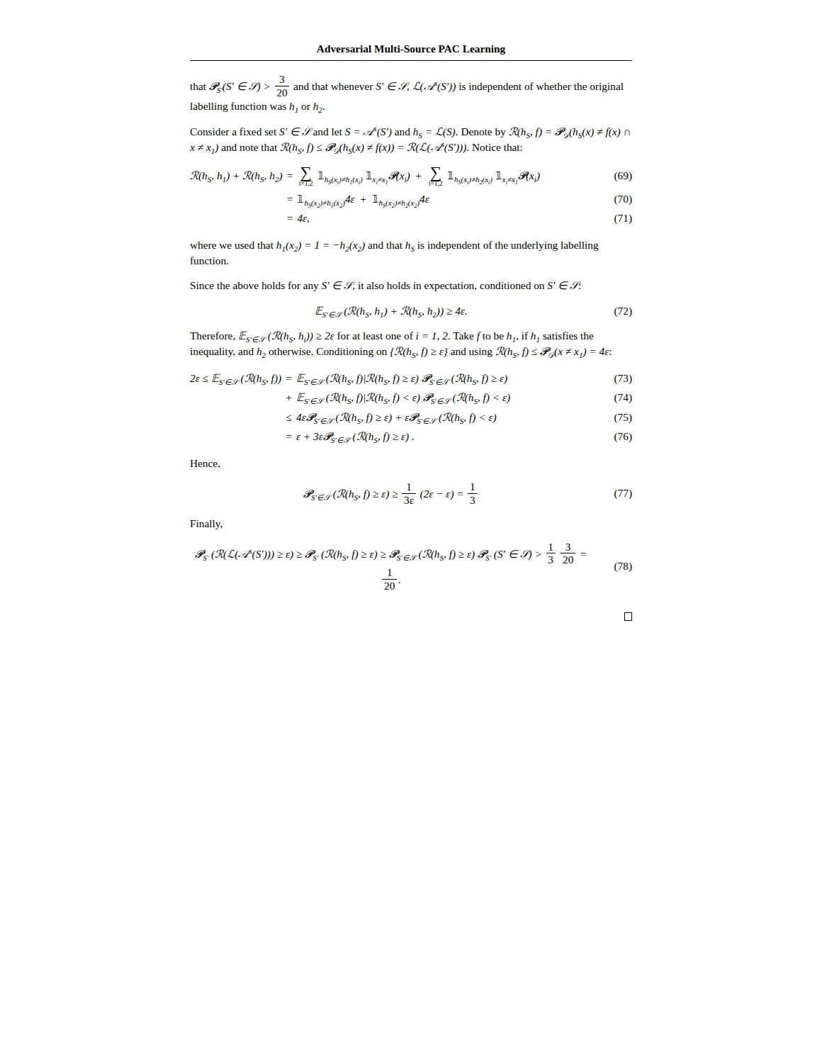Adversarial Multi-Source PAC Learning
that 𝓟S′(S′ ∈ 𝒮) > 320 and that whenever S′ ∈ 𝒮, ℒ(𝒜s(S′)) is independent of whether the original labelling function was h1 or h2.
Consider a fixed set S′ ∈ 𝒮 and let S = 𝒜s(S′) and hS = ℒ(S). Denote by ℛ(hS, f) = 𝓟𝒟(hS(x) ≠ f(x) ∩ x ≠ x1) and note that ℛ(hS, f) ≤ 𝓟𝒟(hS(x) ≠ f(x)) = ℛ(ℒ(𝒜s(S′))). Notice that:
ℛ(hS, h1) + ℛ(hS, h2)
=
∑i=1,2 𝟙hS(xi)≠h1(xi) 𝟙xi≠x1𝓟(xi) + ∑i=1,2 𝟙hS(xi)≠h2(xi) 𝟙xi≠x1𝓟(xi)
(69)
=
𝟙hS(x2)≠h1(x2)4ε + 𝟙hS(x2)≠h2(x2)4ε
(70)
=
4ε,
(71)
where we used that h1(x2) = 1 = −h2(x2) and that hS is independent of the underlying labelling function.
Since the above holds for any S′ ∈ 𝒮, it also holds in expectation, conditioned on S′ ∈ 𝒮:
𝔼S′∈𝒮 (ℛ(hS, h1) + ℛ(hS, h2)) ≥ 4ε.
(72)
Therefore, 𝔼S′∈𝒮 (ℛ(hS, hi)) ≥ 2ε for at least one of i = 1, 2. Take f to be h1, if h1 satisfies the inequality, and h2 otherwise. Conditioning on {ℛ(hS, f) ≥ ε} and using ℛ(hS, f) ≤ 𝓟𝒟(x ≠ x1) = 4ε:
2ε ≤ 𝔼S′∈𝒮 (ℛ(hS, f))
=
𝔼S′∈𝒮 (ℛ(hS, f)|ℛ(hS, f) ≥ ε) 𝓟S′∈𝒮 (ℛ(hS, f) ≥ ε)
(73)
+
𝔼S′∈𝒮 (ℛ(hS, f)|ℛ(hS, f) < ε) 𝓟S′∈𝒮 (ℛ(hS, f) < ε)
(74)
≤
4ε𝓟S′∈𝒮 (ℛ(hS, f) ≥ ε) + ε𝓟S′∈𝒮 (ℛ(hS, f) < ε)
(75)
=
ε + 3ε𝓟S′∈𝒮 (ℛ(hS, f) ≥ ε) .
(76)
Hence,
𝓟S′∈𝒮 (ℛ(hS, f) ≥ ε) ≥ 13ε (2ε − ε) = 13
(77)
Finally,
𝓟S′ (ℛ(ℒ(𝒜s(S′))) ≥ ε) ≥ 𝓟S′ (ℛ(hS, f) ≥ ε) ≥ 𝓟S′∈𝒮 (ℛ(hS, f) ≥ ε) 𝓟S′ (S′ ∈ 𝒮) > 13 320 = 120.
(78)